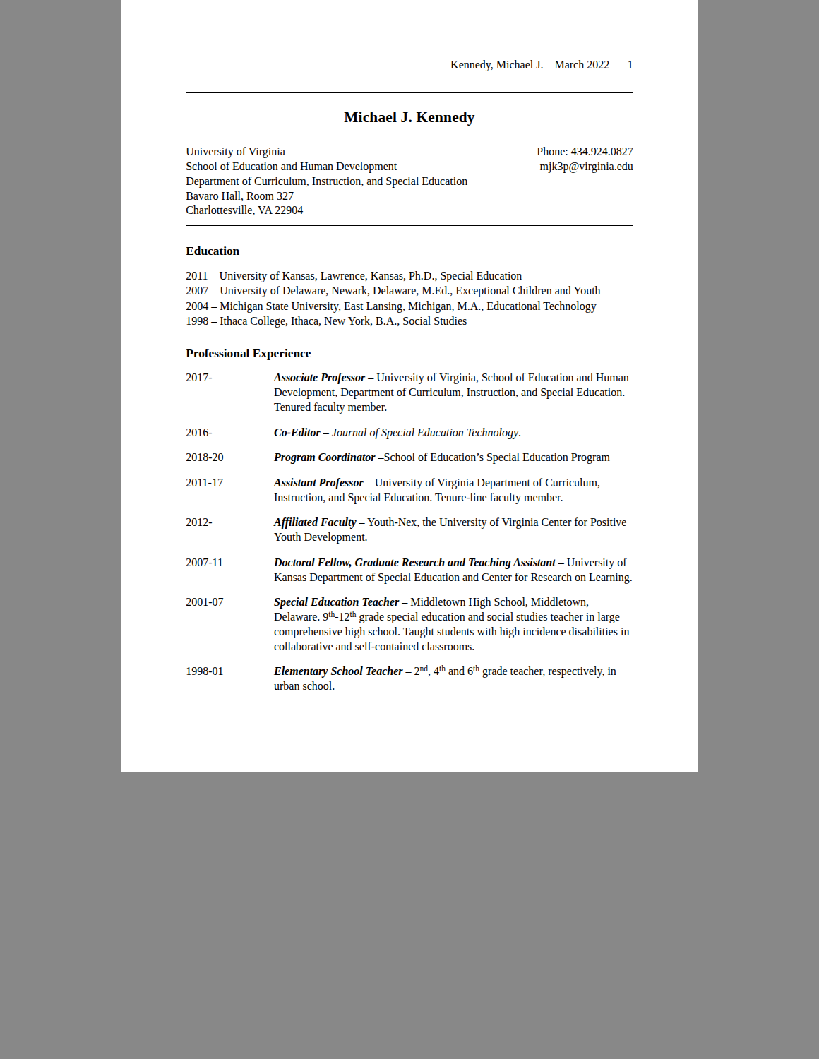Kennedy, Michael J.—March 20221
Michael J. Kennedy
| University of Virginia | Phone: 434.924.0827 |
| School of Education and Human Development | mjk3p@virginia.edu |
| Department of Curriculum, Instruction, and Special Education | |
| Bavaro Hall, Room 327 | |
| Charlottesville, VA 22904 | |
Education
2011 – University of Kansas, Lawrence, Kansas, Ph.D., Special Education
2007 – University of Delaware, Newark, Delaware, M.Ed., Exceptional Children and Youth
2004 – Michigan State University, East Lansing, Michigan, M.A., Educational Technology
1998 – Ithaca College, Ithaca, New York, B.A., Social Studies
Professional Experience
| 2017- | Associate Professor – University of Virginia, School of Education and Human Development, Department of Curriculum, Instruction, and Special Education. Tenured faculty member. |
| 2016- | Co-Editor – Journal of Special Education Technology . |
| 2018-20 | Program Coordinator –School of Education’s Special Education Program |
| 2011-17 | Assistant Professor – University of Virginia Department of Curriculum, Instruction, and Special Education. Tenure-line faculty member. |
| 2012- | Affiliated Faculty – Youth-Nex, the University of Virginia Center for Positive Youth Development. |
| 2007-11 | Doctoral Fellow, Graduate Research and Teaching Assistant – University of Kansas Department of Special Education and Center for Research on Learning. |
| 2001-07 | Special Education Teacher – Middletown High School, Middletown, Delaware. 9 th -12 th grade special education and social studies teacher in large comprehensive high school. Taught students with high incidence disabilities in collaborative and self-contained classrooms. |
| 1998-01 | Elementary School Teacher – 2 nd , 4 th and 6 th grade teacher, respectively, in urban school. |